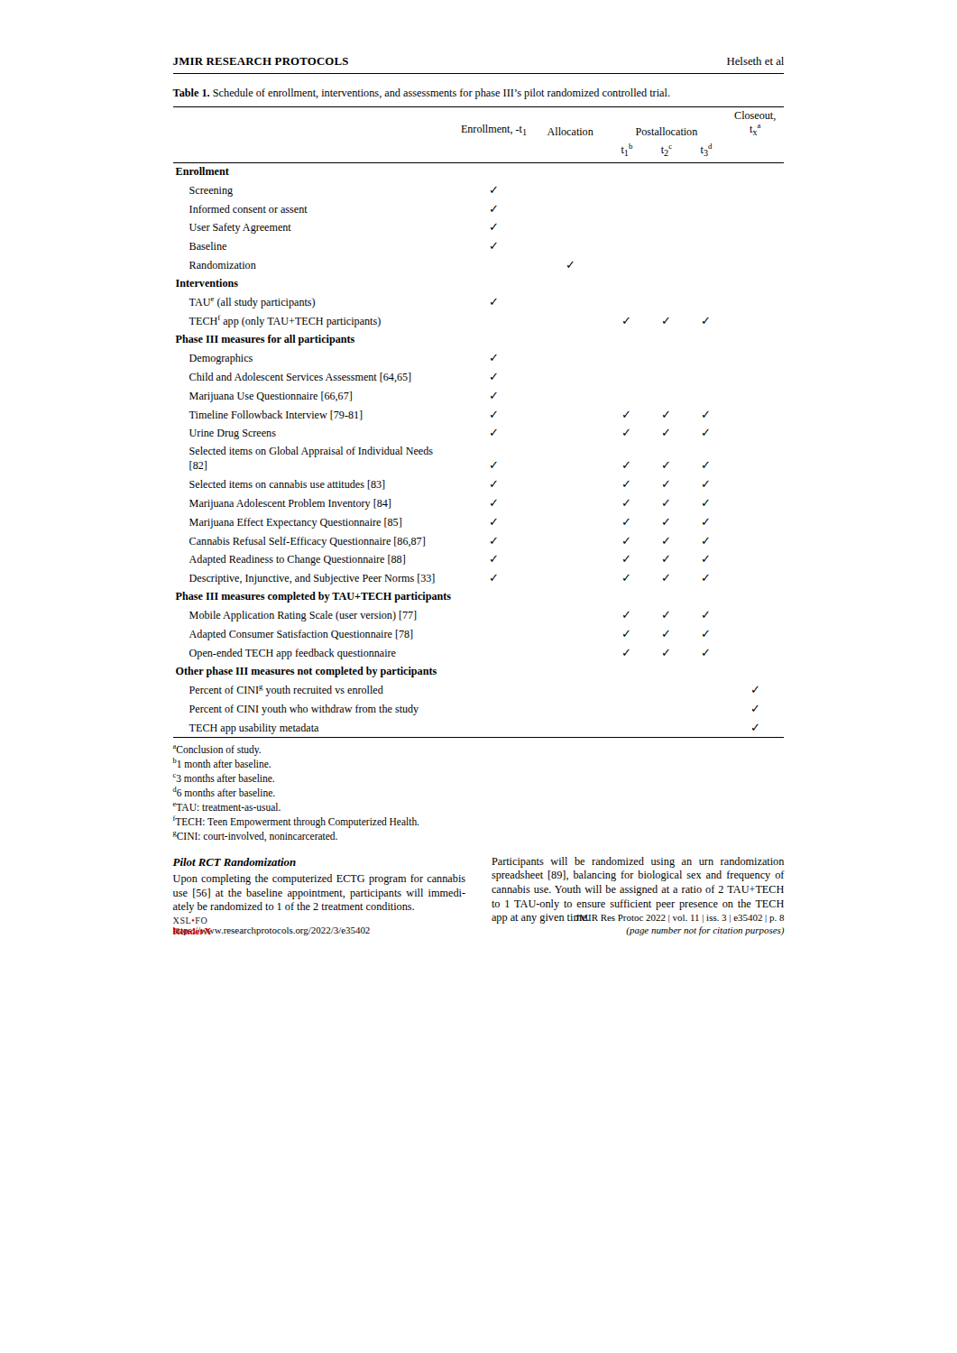JMIR RESEARCH PROTOCOLS
Helseth et al
Table 1. Schedule of enrollment, interventions, and assessments for phase III’s pilot randomized controlled trial.
| | Enrollment, -t 1 | Allocation | Postallocation | Closeout, t x a |
| | | | t 1 b | t 2 c | t 3 d | |
| Enrollment |
| Screening | ✓ | | | | | |
| Informed consent or assent | ✓ | | | | | |
| User Safety Agreement | ✓ | | | | | |
| Baseline | ✓ | | | | | |
| Randomization | | ✓ | | | | |
| Interventions |
| TAU e (all study participants) | ✓ | | | | | |
| TECH f app (only TAU+TECH participants) | | | ✓ | ✓ | ✓ | |
| Phase III measures for all participants |
| Demographics | ✓ | | | | | |
| Child and Adolescent Services Assessment [64,65] | ✓ | | | | | |
| Marijuana Use Questionnaire [66,67] | ✓ | | | | | |
| Timeline Followback Interview [79-81] | ✓ | | ✓ | ✓ | ✓ | |
| Urine Drug Screens | ✓ | | ✓ | ✓ | ✓ | |
| Selected items on Global Appraisal of Individual Needs [82] | ✓ | | ✓ | ✓ | ✓ | |
| Selected items on cannabis use attitudes [83] | ✓ | | ✓ | ✓ | ✓ | |
| Marijuana Adolescent Problem Inventory [84] | ✓ | | ✓ | ✓ | ✓ | |
| Marijuana Effect Expectancy Questionnaire [85] | ✓ | | ✓ | ✓ | ✓ | |
| Cannabis Refusal Self-Efficacy Questionnaire [86,87] | ✓ | | ✓ | ✓ | ✓ | |
| Adapted Readiness to Change Questionnaire [88] | ✓ | | ✓ | ✓ | ✓ | |
| Descriptive, Injunctive, and Subjective Peer Norms [33] | ✓ | | ✓ | ✓ | ✓ | |
| Phase III measures completed by TAU+TECH participants |
| Mobile Application Rating Scale (user version) [77] | | | ✓ | ✓ | ✓ | |
| Adapted Consumer Satisfaction Questionnaire [78] | | | ✓ | ✓ | ✓ | |
| Open-ended TECH app feedback questionnaire | | | ✓ | ✓ | ✓ | |
| Other phase III measures not completed by participants |
| Percent of CINI g youth recruited vs enrolled | | | | | | ✓ |
| Percent of CINI youth who withdraw from the study | | | | | | ✓ |
| TECH app usability metadata | | | | | | ✓ |
aConclusion of study.
b1 month after baseline.
c3 months after baseline.
d6 months after baseline.
eTAU: treatment-as-usual.
fTECH: Teen Empowerment through Computerized Health.
gCINI: court-involved, nonincarcerated.
Pilot RCT Randomization
Upon completing the computerized ECTG program for cannabis use [56] at the baseline appointment, participants will immediately be randomized to 1 of the 2 treatment conditions.
Participants will be randomized using an urn randomization spreadsheet [89], balancing for biological sex and frequency of cannabis use. Youth will be assigned at a ratio of 2 TAU+TECH to 1 TAU-only to ensure sufficient peer presence on the TECH app at any given time.
https://www.researchprotocols.org/2022/3/e35402
JMIR Res Protoc 2022 | vol. 11 | iss. 3 | e35402 | p. 8
(page number not for citation purposes)
XSL•FO
RenderX